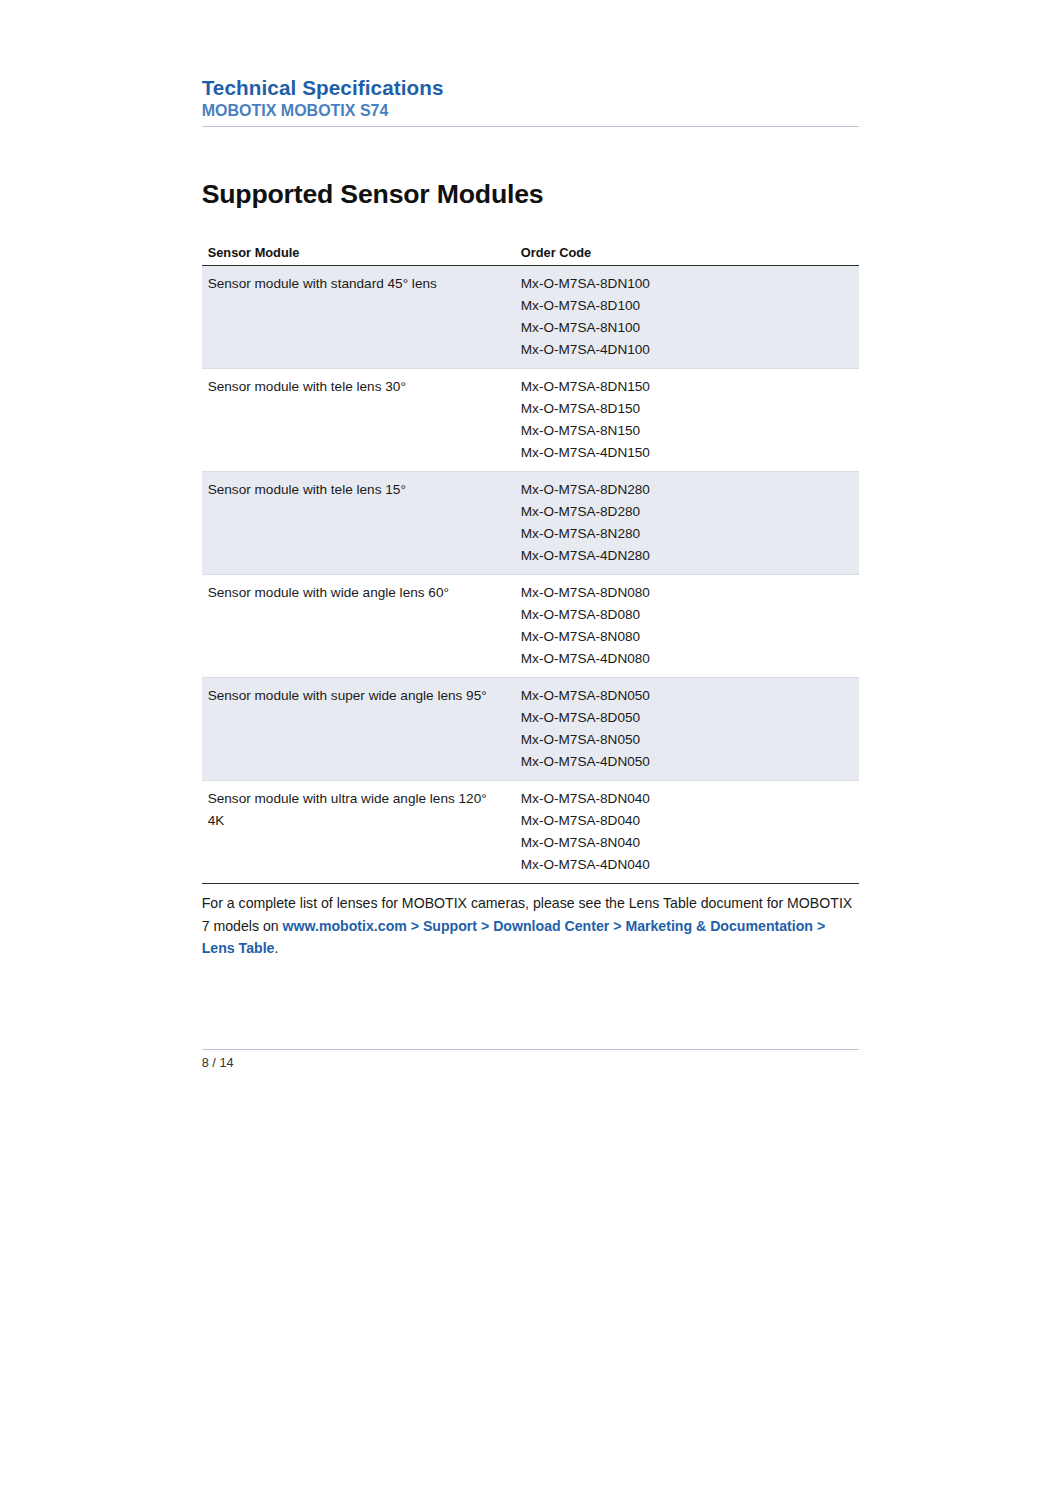Technical Specifications
MOBOTIX MOBOTIX S74
Supported Sensor Modules
| Sensor Module | Order Code |
| --- | --- |
| Sensor module with standard 45° lens | Mx-O-M7SA-8DN100 Mx-O-M7SA-8D100 Mx-O-M7SA-8N100 Mx-O-M7SA-4DN100 |
| Sensor module with tele lens 30° | Mx-O-M7SA-8DN150 Mx-O-M7SA-8D150 Mx-O-M7SA-8N150 Mx-O-M7SA-4DN150 |
| Sensor module with tele lens 15° | Mx-O-M7SA-8DN280 Mx-O-M7SA-8D280 Mx-O-M7SA-8N280 Mx-O-M7SA-4DN280 |
| Sensor module with wide angle lens 60° | Mx-O-M7SA-8DN080 Mx-O-M7SA-8D080 Mx-O-M7SA-8N080 Mx-O-M7SA-4DN080 |
| Sensor module with super wide angle lens 95° | Mx-O-M7SA-8DN050 Mx-O-M7SA-8D050 Mx-O-M7SA-8N050 Mx-O-M7SA-4DN050 |
| Sensor module with ultra wide angle lens 120° 4K | Mx-O-M7SA-8DN040 Mx-O-M7SA-8D040 Mx-O-M7SA-8N040 Mx-O-M7SA-4DN040 |
For a complete list of lenses for MOBOTIX cameras, please see the Lens Table document for MOBOTIX 7 models on www.mobotix.com > Support > Download Center > Marketing & Documentation > Lens Table.
8 / 14